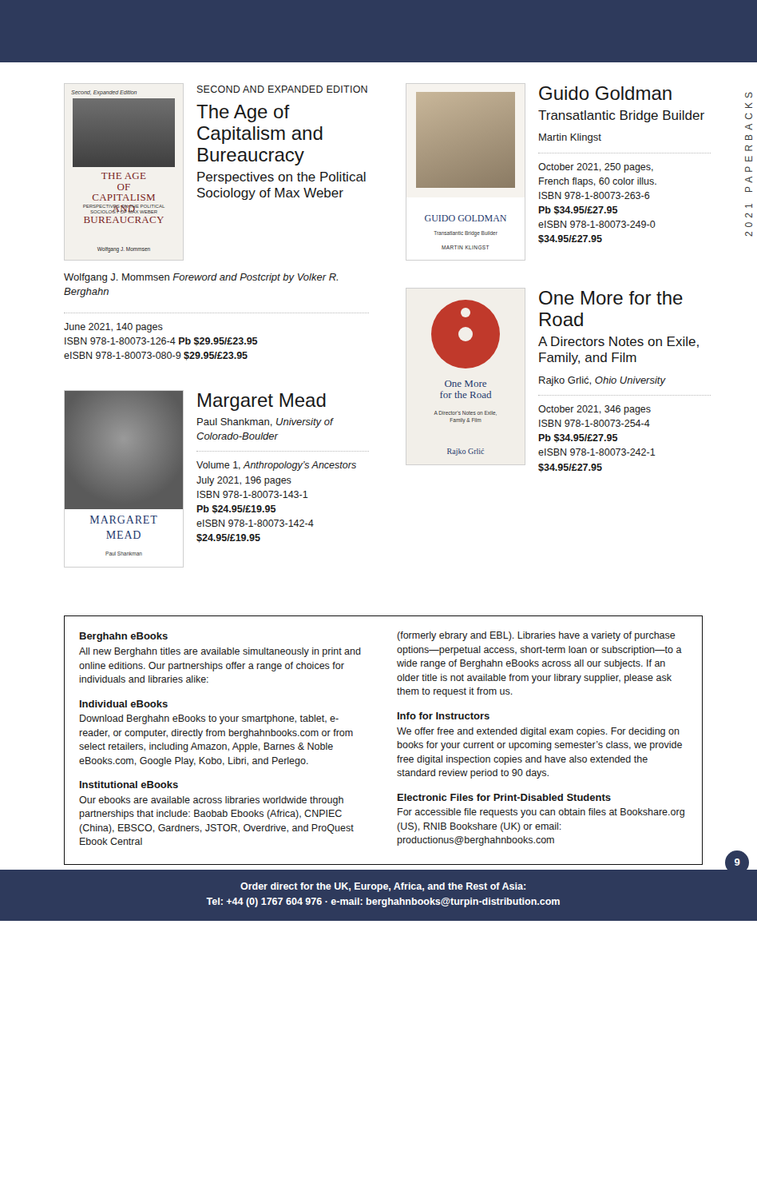2021 PAPERBACKS
Second, Expanded Edition
THE AGE
OF
CAPITALISM
AND
BUREAUCRACY
PERSPECTIVES ON THE POLITICAL
SOCIOLOGY OF MAX WEBER
Wolfgang J. Mommsen
SECOND AND EXPANDED EDITION
The Age of Capitalism and Bureaucracy
Perspectives on the Political Sociology of Max Weber
Wolfgang J. Mommsen Foreword and Postcript by Volker R. Berghahn
June 2021, 140 pages
ISBN 978-1-80073-126-4 Pb $29.95/£23.95
eISBN 978-1-80073-080-9 $29.95/£23.95
MARGARET
MEAD
Paul Shankman
Margaret Mead
Paul Shankman, University of Colorado-Boulder
Volume 1, Anthropology’s Ancestors
July 2021, 196 pages
ISBN 978-1-80073-143-1
Pb $24.95/£19.95
eISBN 978-1-80073-142-4
$24.95/£19.95
GUIDO GOLDMAN
Transatlantic Bridge Builder
MARTIN KLINGST
Guido Goldman
Transatlantic Bridge Builder
Martin Klingst
October 2021, 250 pages,
French flaps, 60 color illus.
ISBN 978-1-80073-263-6
Pb $34.95/£27.95
eISBN 978-1-80073-249-0
$34.95/£27.95
One More
for the Road
A Director’s Notes on Exile,
Family & Film
Rajko Grlić
One More for the Road
A Directors Notes on Exile, Family, and Film
Rajko Grlić, Ohio University
October 2021, 346 pages
ISBN 978-1-80073-254-4
Pb $34.95/£27.95
eISBN 978-1-80073-242-1
$34.95/£27.95
Berghahn eBooks
All new Berghahn titles are available simultaneously in print and online editions. Our partnerships offer a range of choices for individuals and libraries alike:
Individual eBooks
Download Berghahn eBooks to your smartphone, tablet, e-reader, or computer, directly from berghahnbooks.com or from select retailers, including Amazon, Apple, Barnes & Noble eBooks.com, Google Play, Kobo, Libri, and Perlego.
Institutional eBooks
Our ebooks are available across libraries worldwide through partnerships that include: Baobab Ebooks (Africa), CNPIEC (China), EBSCO, Gardners, JSTOR, Overdrive, and ProQuest Ebook Central
(formerly ebrary and EBL). Libraries have a variety of purchase options—perpetual access, short-term loan or subscription—to a wide range of Berghahn eBooks across all our subjects. If an older title is not available from your library supplier, please ask them to request it from us.
Info for Instructors
We offer free and extended digital exam copies. For deciding on books for your current or upcoming semester’s class, we provide free digital inspection copies and have also extended the standard review period to 90 days.
Electronic Files for Print-Disabled Students
For accessible file requests you can obtain files at Bookshare.org (US), RNIB Bookshare (UK) or email: productionus@berghahnbooks.com
9
Order direct for the UK, Europe, Africa, and the Rest of Asia:
Tel: +44 (0) 1767 604 976 · e-mail: berghahnbooks@turpin-distribution.com